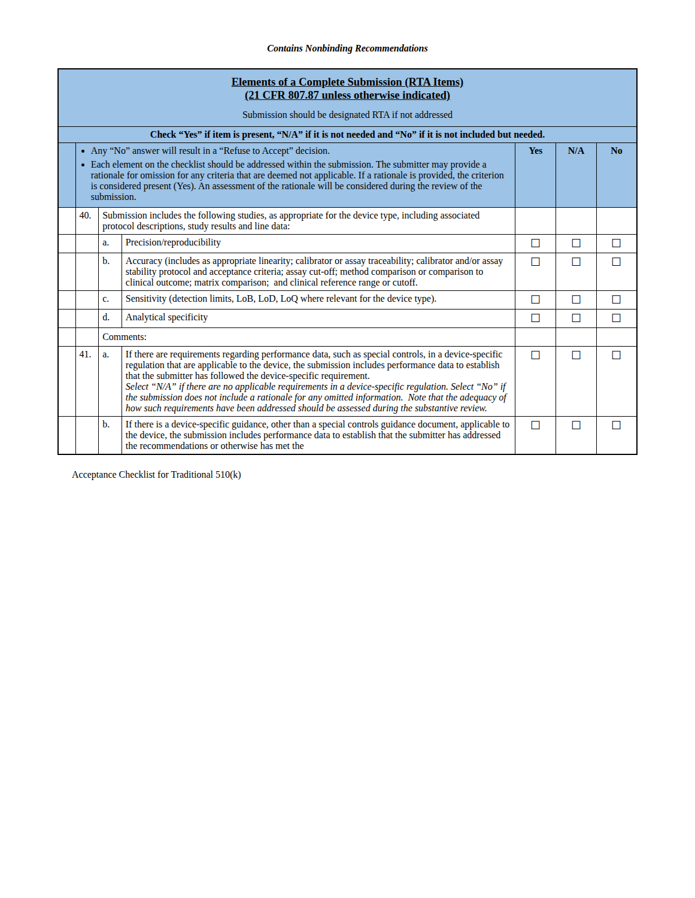Contains Nonbinding Recommendations
| Elements of a Complete Submission (RTA Items) (21 CFR 807.87 unless otherwise indicated) Submission should be designated RTA if not addressed |
| Check “Yes” if item is present, “N/A” if it is not needed and “No” if it is not included but needed. |
| | Any “No” answer will result in a “Refuse to Accept” decision. Each element on the checklist should be addressed within the submission. The submitter may provide a rationale for omission for any criteria that are deemed not applicable. If a rationale is provided, the criterion is considered present (Yes). An assessment of the rationale will be considered during the review of the submission. | Yes | N/A | No |
| | 40. | Submission includes the following studies, as appropriate for the device type, including associated protocol descriptions, study results and line data: | | | |
| | | a. | Precision/reproducibility | ☐ | ☐ | ☐ |
| | | b. | Accuracy (includes as appropriate linearity; calibrator or assay traceability; calibrator and/or assay stability protocol and acceptance criteria; assay cut-off; method comparison or comparison to clinical outcome; matrix comparison; and clinical reference range or cutoff. | ☐ | ☐ | ☐ |
| | | c. | Sensitivity (detection limits, LoB, LoD, LoQ where relevant for the device type). | ☐ | ☐ | ☐ |
| | | d. | Analytical specificity | ☐ | ☐ | ☐ |
| | | Comments: | | | |
| | 41. | a. | If there are requirements regarding performance data, such as special controls, in a device-specific regulation that are applicable to the device, the submission includes performance data to establish that the submitter has followed the device-specific requirement. Select “N/A” if there are no applicable requirements in a device-specific regulation. Select “No” if the submission does not include a rationale for any omitted information. Note that the adequacy of how such requirements have been addressed should be assessed during the substantive review. | ☐ | ☐ | ☐ |
| | | b. | If there is a device-specific guidance, other than a special controls guidance document, applicable to the device, the submission includes performance data to establish that the submitter has addressed the recommendations or otherwise has met the | ☐ | ☐ | ☐ |
Acceptance Checklist for Traditional 510(k)